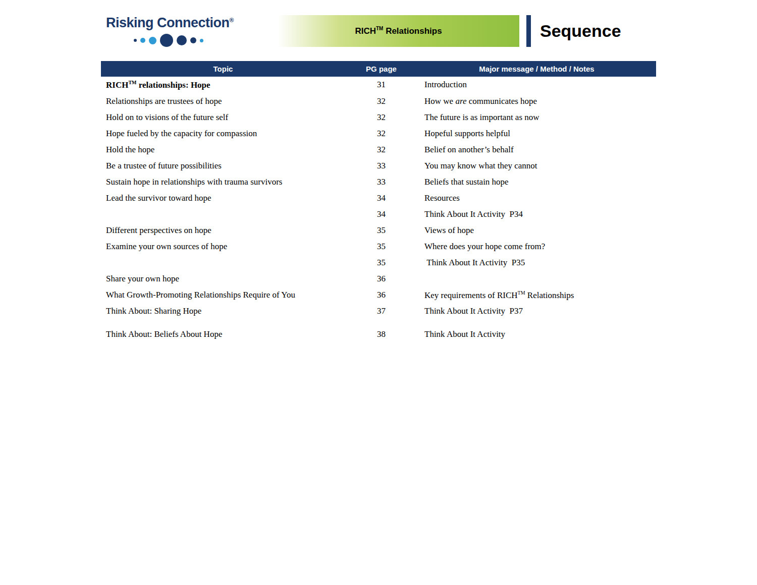Risking Connection®
RICHTM Relationships
Sequence
| Topic | PG page | Major message / Method / Notes |
| --- | --- | --- |
| RICH TM relationships: Hope | 31 | Introduction |
| Relationships are trustees of hope | 32 | How we are communicates hope |
| Hold on to visions of the future self | 32 | The future is as important as now |
| Hope fueled by the capacity for compassion | 32 | Hopeful supports helpful |
| Hold the hope | 32 | Belief on another’s behalf |
| Be a trustee of future possibilities | 33 | You may know what they cannot |
| Sustain hope in relationships with trauma survivors | 33 | Beliefs that sustain hope |
| Lead the survivor toward hope | 34 | Resources |
| | 34 | Think About It Activity P34 |
| Different perspectives on hope | 35 | Views of hope |
| Examine your own sources of hope | 35 | Where does your hope come from? |
| | 35 | Think About It Activity P35 |
| Share your own hope | 36 | |
| What Growth-Promoting Relationships Require of You | 36 | Key requirements of RICH TM Relationships |
| Think About: Sharing Hope | 37 | Think About It Activity P37 |
| Think About: Beliefs About Hope | 38 | Think About It Activity |